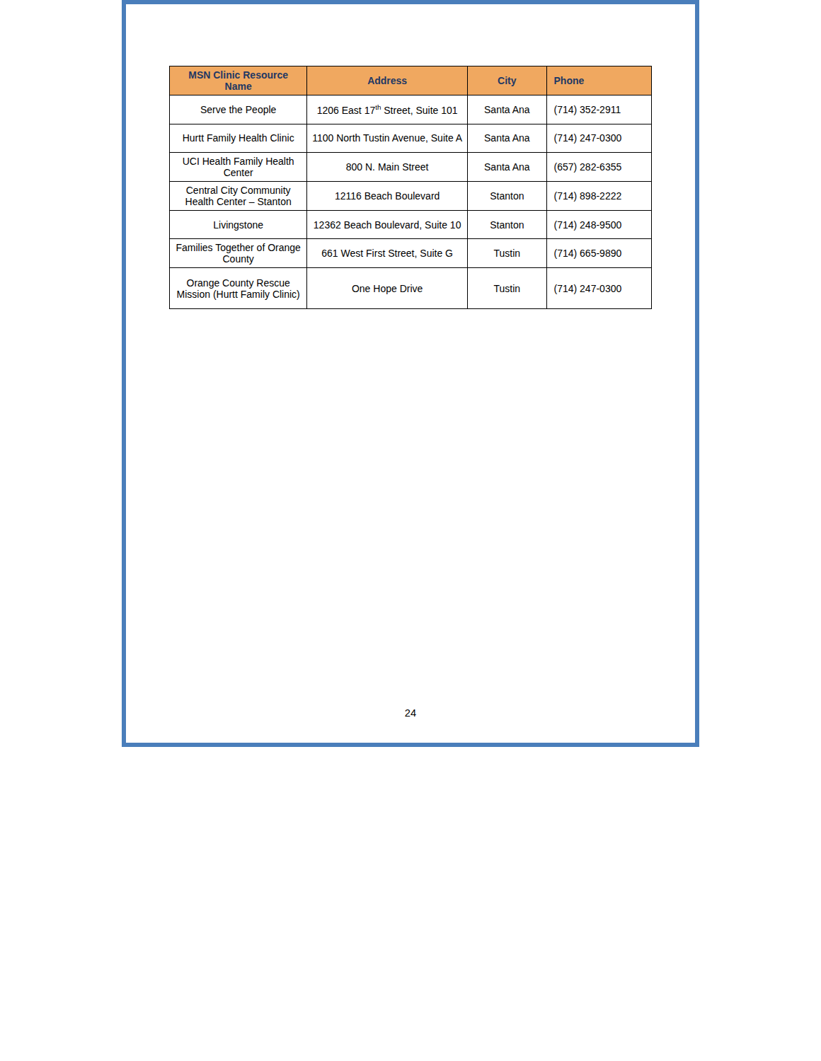| MSN Clinic Resource Name | Address | City | Phone |
| --- | --- | --- | --- |
| Serve the People | 1206 East 17 th Street, Suite 101 | Santa Ana | (714) 352-2911 |
| Hurtt Family Health Clinic | 1100 North Tustin Avenue, Suite A | Santa Ana | (714) 247-0300 |
| UCI Health Family Health Center | 800 N. Main Street | Santa Ana | (657) 282-6355 |
| Central City Community Health Center – Stanton | 12116 Beach Boulevard | Stanton | (714) 898-2222 |
| Livingstone | 12362 Beach Boulevard, Suite 10 | Stanton | (714) 248-9500 |
| Families Together of Orange County | 661 West First Street, Suite G | Tustin | (714) 665-9890 |
| Orange County Rescue Mission (Hurtt Family Clinic) | One Hope Drive | Tustin | (714) 247-0300 |
24